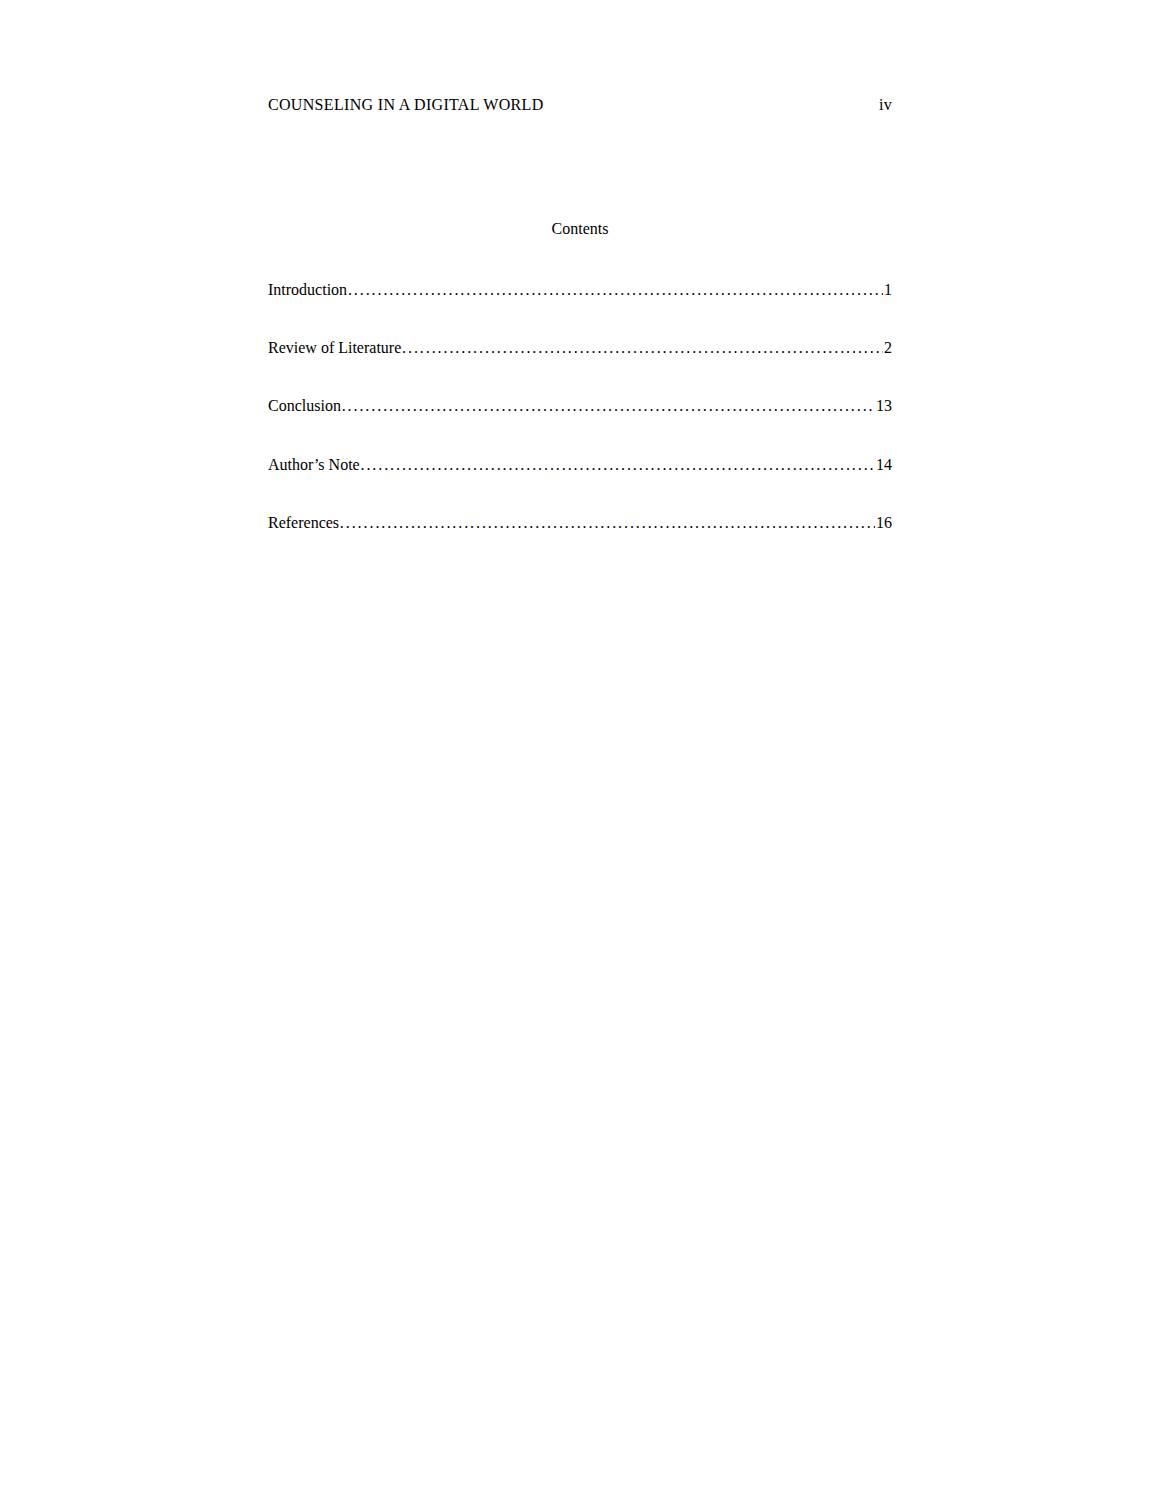Counseling in a Digital World iv
Contents
Introduction .................................................................................................................. 1
Review of Literature .................................................................................................................. 2
Conclusion .................................................................................................................. 13
Author’s Note .................................................................................................................. 14
References .................................................................................................................. 16